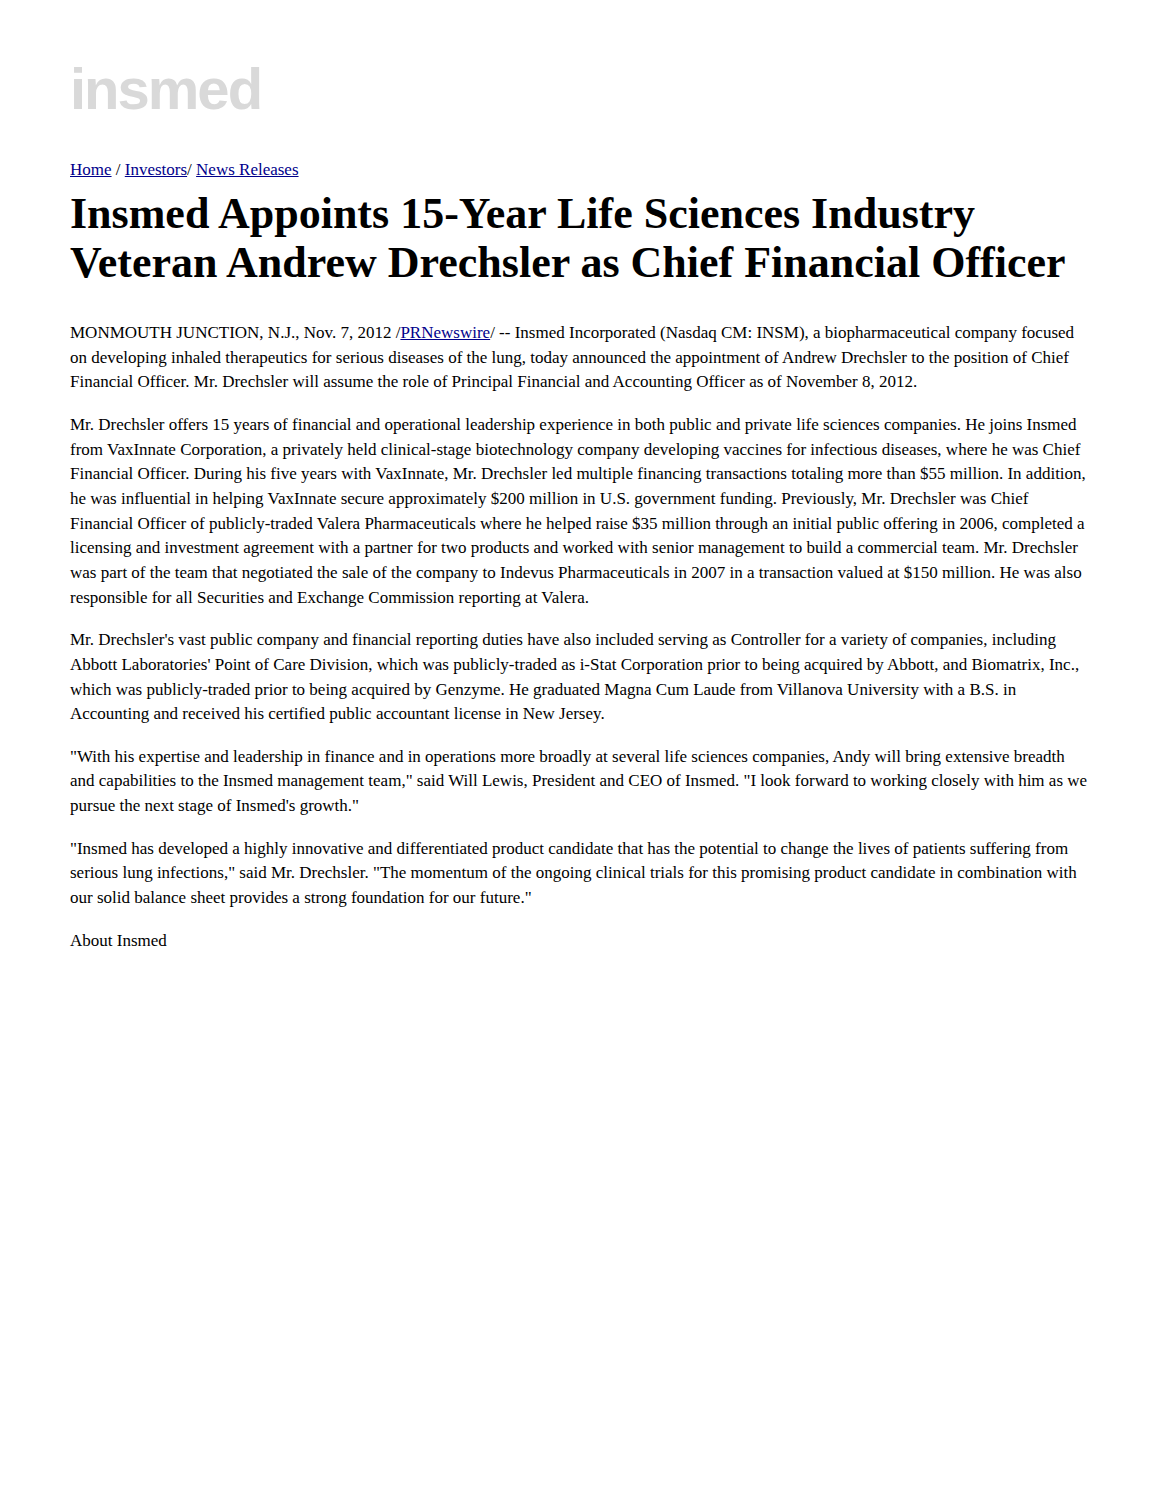insmed
Home / Investors/ News Releases
Insmed Appoints 15-Year Life Sciences Industry Veteran Andrew Drechsler as Chief Financial Officer
MONMOUTH JUNCTION, N.J., Nov. 7, 2012 /PRNewswire/ -- Insmed Incorporated (Nasdaq CM: INSM), a biopharmaceutical company focused on developing inhaled therapeutics for serious diseases of the lung, today announced the appointment of Andrew Drechsler to the position of Chief Financial Officer. Mr. Drechsler will assume the role of Principal Financial and Accounting Officer as of November 8, 2012.
Mr. Drechsler offers 15 years of financial and operational leadership experience in both public and private life sciences companies. He joins Insmed from VaxInnate Corporation, a privately held clinical-stage biotechnology company developing vaccines for infectious diseases, where he was Chief Financial Officer. During his five years with VaxInnate, Mr. Drechsler led multiple financing transactions totaling more than $55 million. In addition, he was influential in helping VaxInnate secure approximately $200 million in U.S. government funding. Previously, Mr. Drechsler was Chief Financial Officer of publicly-traded Valera Pharmaceuticals where he helped raise $35 million through an initial public offering in 2006, completed a licensing and investment agreement with a partner for two products and worked with senior management to build a commercial team. Mr. Drechsler was part of the team that negotiated the sale of the company to Indevus Pharmaceuticals in 2007 in a transaction valued at $150 million. He was also responsible for all Securities and Exchange Commission reporting at Valera.
Mr. Drechsler's vast public company and financial reporting duties have also included serving as Controller for a variety of companies, including Abbott Laboratories' Point of Care Division, which was publicly-traded as i-Stat Corporation prior to being acquired by Abbott, and Biomatrix, Inc., which was publicly-traded prior to being acquired by Genzyme. He graduated Magna Cum Laude from Villanova University with a B.S. in Accounting and received his certified public accountant license in New Jersey.
"With his expertise and leadership in finance and in operations more broadly at several life sciences companies, Andy will bring extensive breadth and capabilities to the Insmed management team," said Will Lewis, President and CEO of Insmed. "I look forward to working closely with him as we pursue the next stage of Insmed's growth."
"Insmed has developed a highly innovative and differentiated product candidate that has the potential to change the lives of patients suffering from serious lung infections," said Mr. Drechsler. "The momentum of the ongoing clinical trials for this promising product candidate in combination with our solid balance sheet provides a strong foundation for our future."
About Insmed